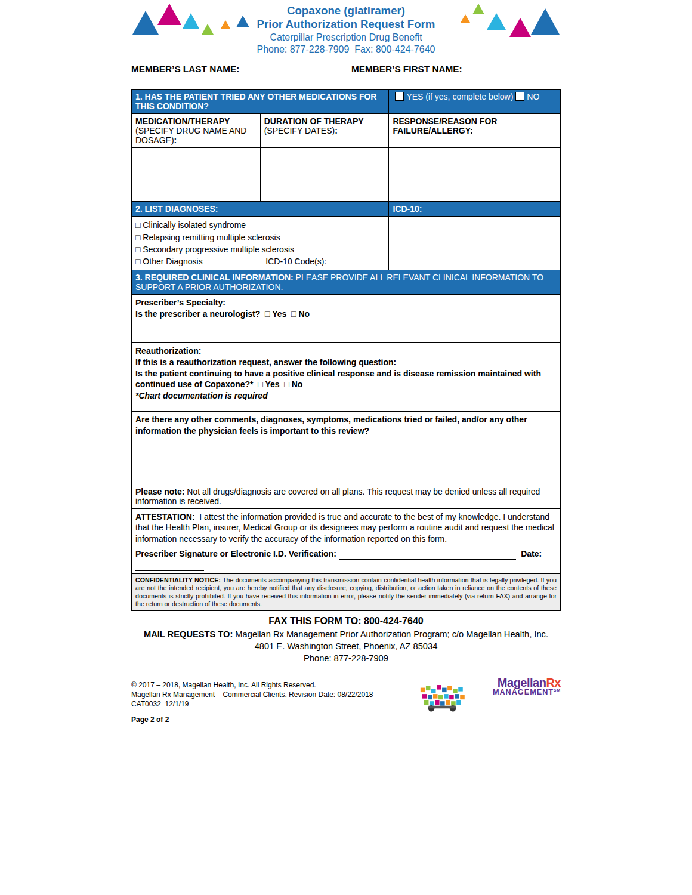Copaxone (glatiramer)
Prior Authorization Request Form
Caterpillar Prescription Drug Benefit
Phone: 877-228-7909 Fax: 800-424-7640
MEMBER’S LAST NAME:
MEMBER’S FIRST NAME:
| 1. HAS THE PATIENT TRIED ANY OTHER MEDICATIONS FOR THIS CONDITION? | YES (if yes, complete below) NO |
| MEDICATION/THERAPY (SPECIFY DRUG NAME AND DOSAGE) : | DURATION OF THERAPY (SPECIFY DATES) : | RESPONSE/REASON FOR FAILURE/ALLERGY: |
| 2. LIST DIAGNOSES: | ICD-10: |
| □ Clinically isolated syndrome □ Relapsing remitting multiple sclerosis □ Secondary progressive multiple sclerosis □ Other Diagnosis ICD-10 Code(s): | |
| 3. REQUIRED CLINICAL INFORMATION: PLEASE PROVIDE ALL RELEVANT CLINICAL INFORMATION TO SUPPORT A PRIOR AUTHORIZATION. |
| Prescriber’s Specialty: Is the prescriber a neurologist? □ Yes □ No |
| Reauthorization: If this is a reauthorization request, answer the following question: Is the patient continuing to have a positive clinical response and is disease remission maintained with continued use of Copaxone?* □ Yes □ No *Chart documentation is required |
| Are there any other comments, diagnoses, symptoms, medications tried or failed, and/or any other information the physician feels is important to this review? |
| Please note: Not all drugs/diagnosis are covered on all plans. This request may be denied unless all required information is received. |
| ATTESTATION: I attest the information provided is true and accurate to the best of my knowledge. I understand that the Health Plan, insurer, Medical Group or its designees may perform a routine audit and request the medical information necessary to verify the accuracy of the information reported on this form. Prescriber Signature or Electronic I.D. Verification: Date: |
| CONFIDENTIALITY NOTICE: The documents accompanying this transmission contain confidential health information that is legally privileged. If you are not the intended recipient, you are hereby notified that any disclosure, copying, distribution, or action taken in reliance on the contents of these documents is strictly prohibited. If you have received this information in error, please notify the sender immediately (via return FAX) and arrange for the return or destruction of these documents. |
FAX THIS FORM TO: 800-424-7640
MAIL REQUESTS TO: Magellan Rx Management Prior Authorization Program; c/o Magellan Health, Inc.
4801 E. Washington Street, Phoenix, AZ 85034
Phone: 877-228-7909
MagellanRx
MANAGEMENTSM
© 2017 – 2018, Magellan Health, Inc. All Rights Reserved.
Magellan Rx Management – Commercial Clients. Revision Date: 08/22/2018
CAT0032 12/1/19
Page 2 of 2